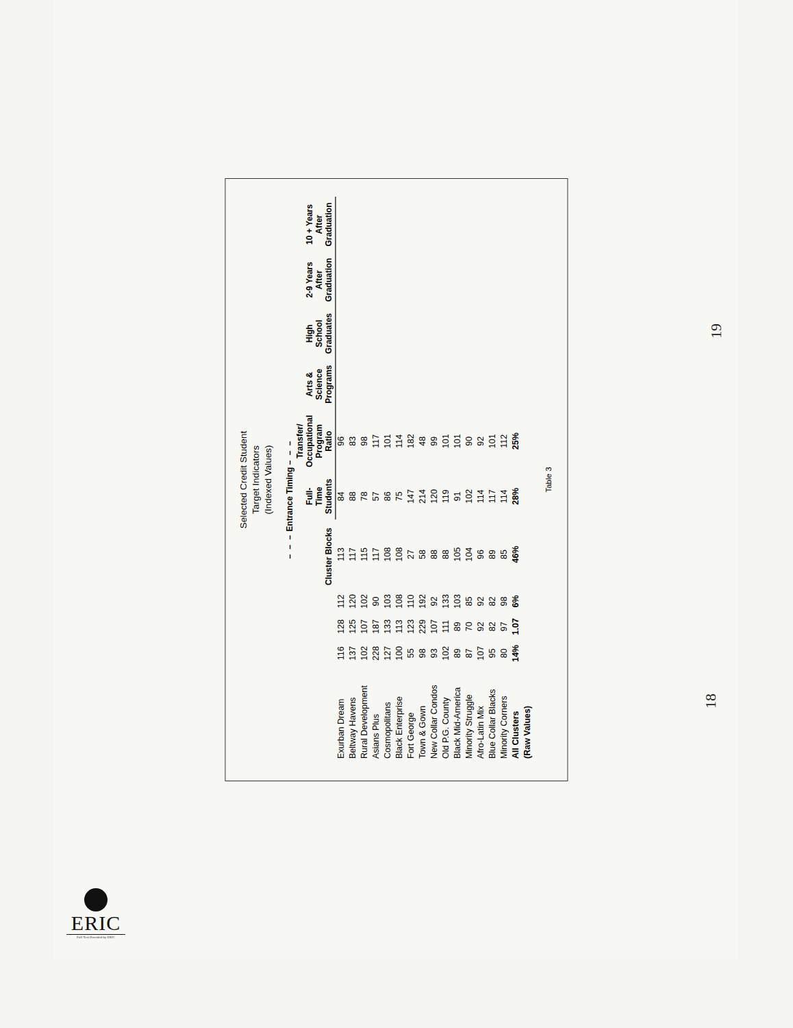Selected Credit Student
Target Indicators
(Indexed Values)
| | | | | – – – Entrance Timing – – – |
| --- | --- | --- | --- | --- |
| Cluster Blocks | Full- Time Students | Transfer/ Occupational Program Ratio | Arts & Science Programs | High School Graduates | 2-9 Years After Graduation | 10 + Years After Graduation |
| Exurban Dream | 116 | 128 | 112 | 113 | 84 | 96 |
| Beltway Havens | 137 | 125 | 120 | 117 | 88 | 83 |
| Rural Development | 102 | 107 | 102 | 115 | 78 | 98 |
| Asians Plus | 228 | 187 | 90 | 117 | 57 | 117 |
| Cosmopolitans | 127 | 133 | 103 | 108 | 86 | 101 |
| Black Enterprise | 100 | 113 | 108 | 108 | 75 | 114 |
| Fort George | 55 | 123 | 110 | 27 | 147 | 182 |
| Town & Gown | 98 | 229 | 192 | 58 | 214 | 48 |
| New Collar Condos | 93 | 107 | 92 | 88 | 120 | 99 |
| Old P.G. County | 102 | 111 | 133 | 88 | 119 | 101 |
| Black Mid-America | 89 | 89 | 103 | 105 | 91 | 101 |
| Minority Struggle | 87 | 70 | 85 | 104 | 102 | 90 |
| Afro-Latin Mix | 107 | 92 | 92 | 96 | 114 | 92 |
| Blue Collar Blacks | 95 | 82 | 82 | 89 | 117 | 101 |
| Minority Corners | 80 | 97 | 98 | 85 | 114 | 112 |
| All Clusters | 14% | 1.07 | 6% | 46% | 28% | 25% |
| (Raw Values) | | | | | | |
Table 3
19
18
ERIC
Full Text Provided by ERIC